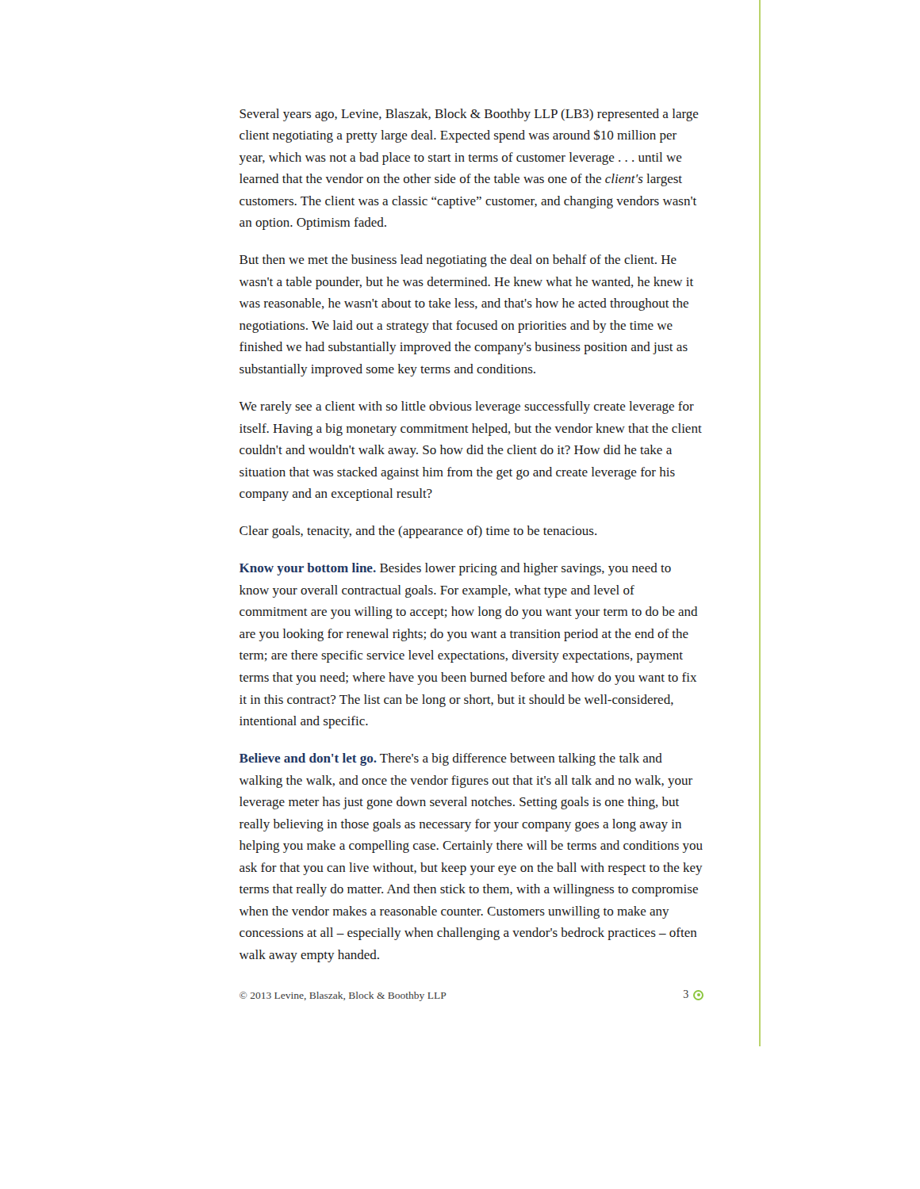Several years ago, Levine, Blaszak, Block & Boothby LLP (LB3) represented a large client negotiating a pretty large deal. Expected spend was around $10 million per year, which was not a bad place to start in terms of customer leverage . . . until we learned that the vendor on the other side of the table was one of the client's largest customers. The client was a classic “captive” customer, and changing vendors wasn't an option. Optimism faded.
But then we met the business lead negotiating the deal on behalf of the client. He wasn't a table pounder, but he was determined. He knew what he wanted, he knew it was reasonable, he wasn't about to take less, and that's how he acted throughout the negotiations. We laid out a strategy that focused on priorities and by the time we finished we had substantially improved the company's business position and just as substantially improved some key terms and conditions.
We rarely see a client with so little obvious leverage successfully create leverage for itself. Having a big monetary commitment helped, but the vendor knew that the client couldn't and wouldn't walk away. So how did the client do it? How did he take a situation that was stacked against him from the get go and create leverage for his company and an exceptional result?
Clear goals, tenacity, and the (appearance of) time to be tenacious.
Know your bottom line. Besides lower pricing and higher savings, you need to know your overall contractual goals. For example, what type and level of commitment are you willing to accept; how long do you want your term to do be and are you looking for renewal rights; do you want a transition period at the end of the term; are there specific service level expectations, diversity expectations, payment terms that you need; where have you been burned before and how do you want to fix it in this contract? The list can be long or short, but it should be well-considered, intentional and specific.
Believe and don't let go. There's a big difference between talking the talk and walking the walk, and once the vendor figures out that it's all talk and no walk, your leverage meter has just gone down several notches. Setting goals is one thing, but really believing in those goals as necessary for your company goes a long away in helping you make a compelling case. Certainly there will be terms and conditions you ask for that you can live without, but keep your eye on the ball with respect to the key terms that really do matter. And then stick to them, with a willingness to compromise when the vendor makes a reasonable counter. Customers unwilling to make any concessions at all – especially when challenging a vendor's bedrock practices – often walk away empty handed.
© 2013 Levine, Blaszak, Block & Boothby LLP 3